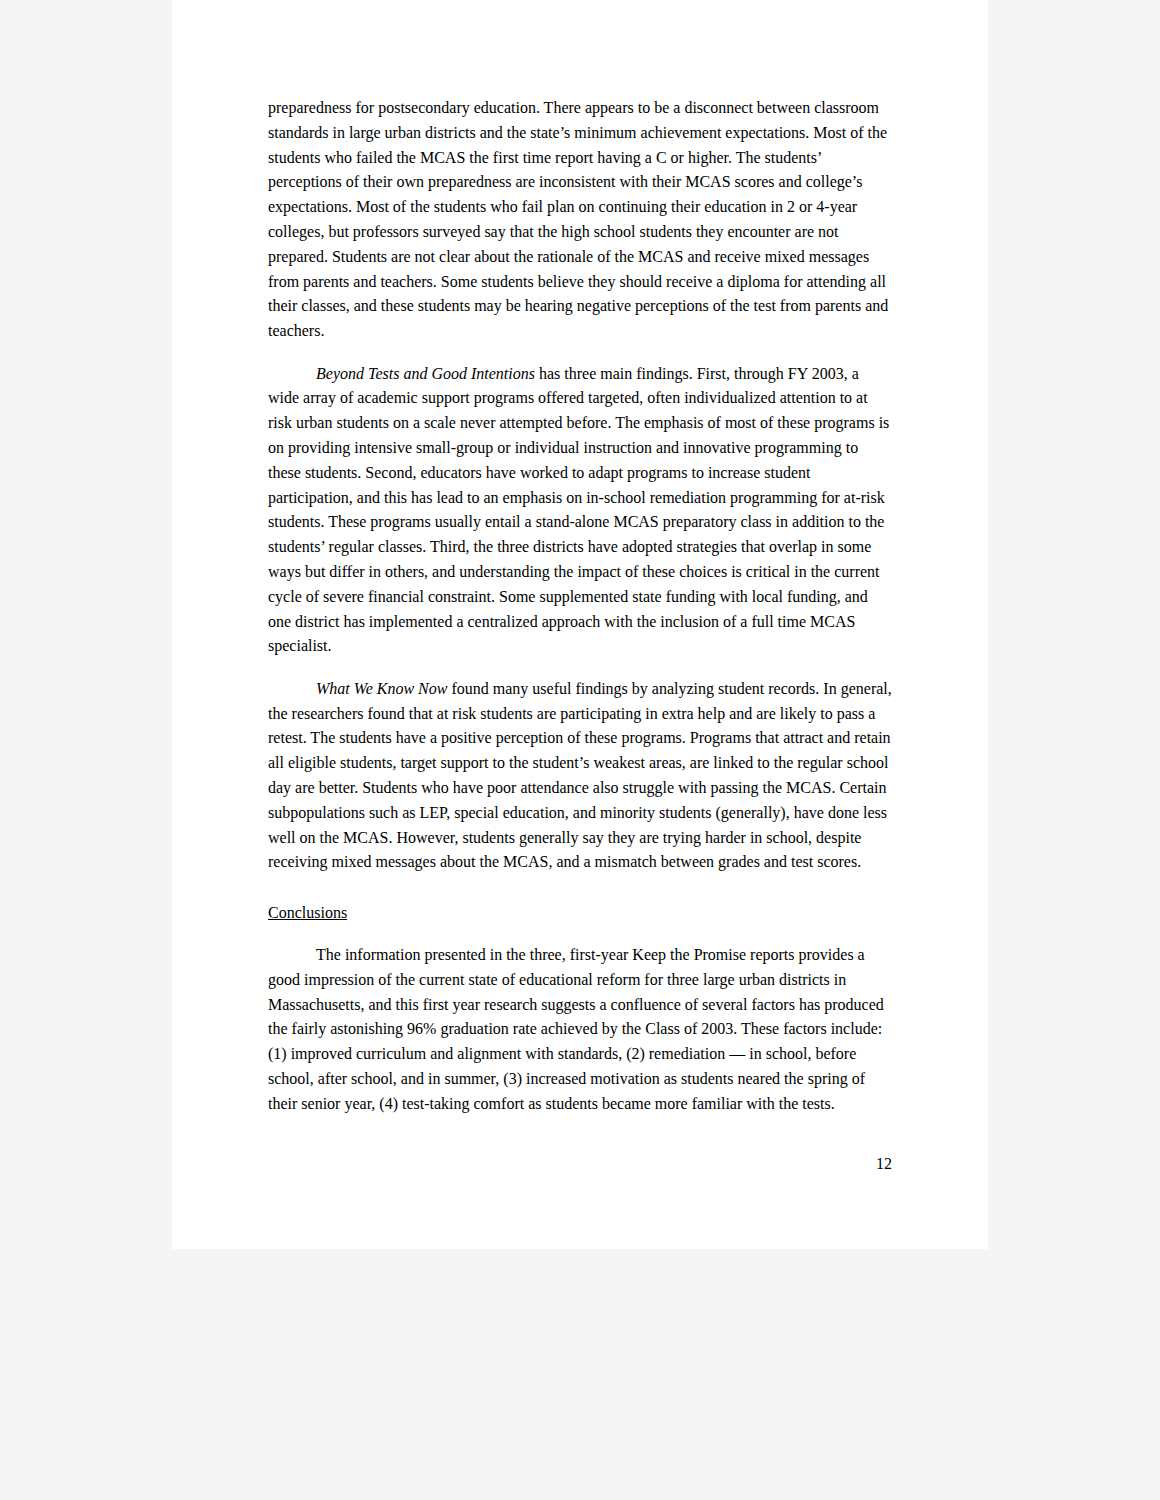preparedness for postsecondary education. There appears to be a disconnect between classroom standards in large urban districts and the state’s minimum achievement expectations. Most of the students who failed the MCAS the first time report having a C or higher. The students’ perceptions of their own preparedness are inconsistent with their MCAS scores and college’s expectations. Most of the students who fail plan on continuing their education in 2 or 4-year colleges, but professors surveyed say that the high school students they encounter are not prepared. Students are not clear about the rationale of the MCAS and receive mixed messages from parents and teachers. Some students believe they should receive a diploma for attending all their classes, and these students may be hearing negative perceptions of the test from parents and teachers.
Beyond Tests and Good Intentions has three main findings. First, through FY 2003, a wide array of academic support programs offered targeted, often individualized attention to at risk urban students on a scale never attempted before. The emphasis of most of these programs is on providing intensive small-group or individual instruction and innovative programming to these students. Second, educators have worked to adapt programs to increase student participation, and this has lead to an emphasis on in-school remediation programming for at-risk students. These programs usually entail a stand-alone MCAS preparatory class in addition to the students’ regular classes. Third, the three districts have adopted strategies that overlap in some ways but differ in others, and understanding the impact of these choices is critical in the current cycle of severe financial constraint. Some supplemented state funding with local funding, and one district has implemented a centralized approach with the inclusion of a full time MCAS specialist.
What We Know Now found many useful findings by analyzing student records. In general, the researchers found that at risk students are participating in extra help and are likely to pass a retest. The students have a positive perception of these programs. Programs that attract and retain all eligible students, target support to the student’s weakest areas, are linked to the regular school day are better. Students who have poor attendance also struggle with passing the MCAS. Certain subpopulations such as LEP, special education, and minority students (generally), have done less well on the MCAS. However, students generally say they are trying harder in school, despite receiving mixed messages about the MCAS, and a mismatch between grades and test scores.
Conclusions
The information presented in the three, first-year Keep the Promise reports provides a good impression of the current state of educational reform for three large urban districts in Massachusetts, and this first year research suggests a confluence of several factors has produced the fairly astonishing 96% graduation rate achieved by the Class of 2003. These factors include: (1) improved curriculum and alignment with standards, (2) remediation — in school, before school, after school, and in summer, (3) increased motivation as students neared the spring of their senior year, (4) test-taking comfort as students became more familiar with the tests.
12